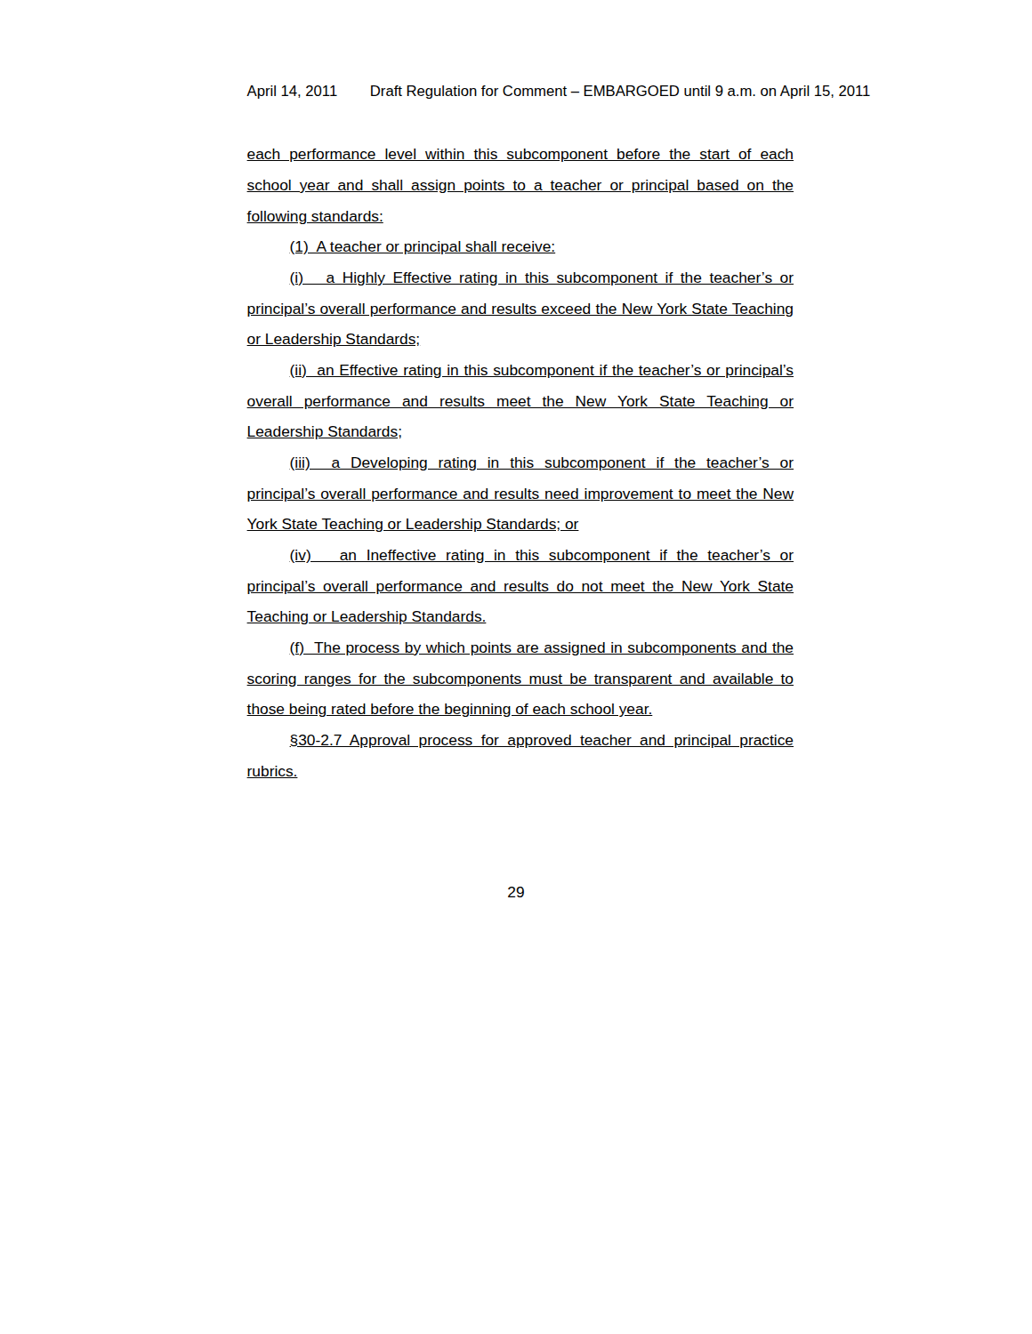April 14, 2011 Draft Regulation for Comment – EMBARGOED until 9 a.m. on April 15, 2011
each performance level within this subcomponent before the start of each school year and shall assign points to a teacher or principal based on the following standards:
(1) A teacher or principal shall receive:
(i) a Highly Effective rating in this subcomponent if the teacher’s or principal’s overall performance and results exceed the New York State Teaching or Leadership Standards;
(ii) an Effective rating in this subcomponent if the teacher’s or principal’s overall performance and results meet the New York State Teaching or Leadership Standards;
(iii) a Developing rating in this subcomponent if the teacher’s or principal’s overall performance and results need improvement to meet the New York State Teaching or Leadership Standards; or
(iv) an Ineffective rating in this subcomponent if the teacher’s or principal’s overall performance and results do not meet the New York State Teaching or Leadership Standards.
(f) The process by which points are assigned in subcomponents and the scoring ranges for the subcomponents must be transparent and available to those being rated before the beginning of each school year.
§30-2.7 Approval process for approved teacher and principal practice rubrics.
29